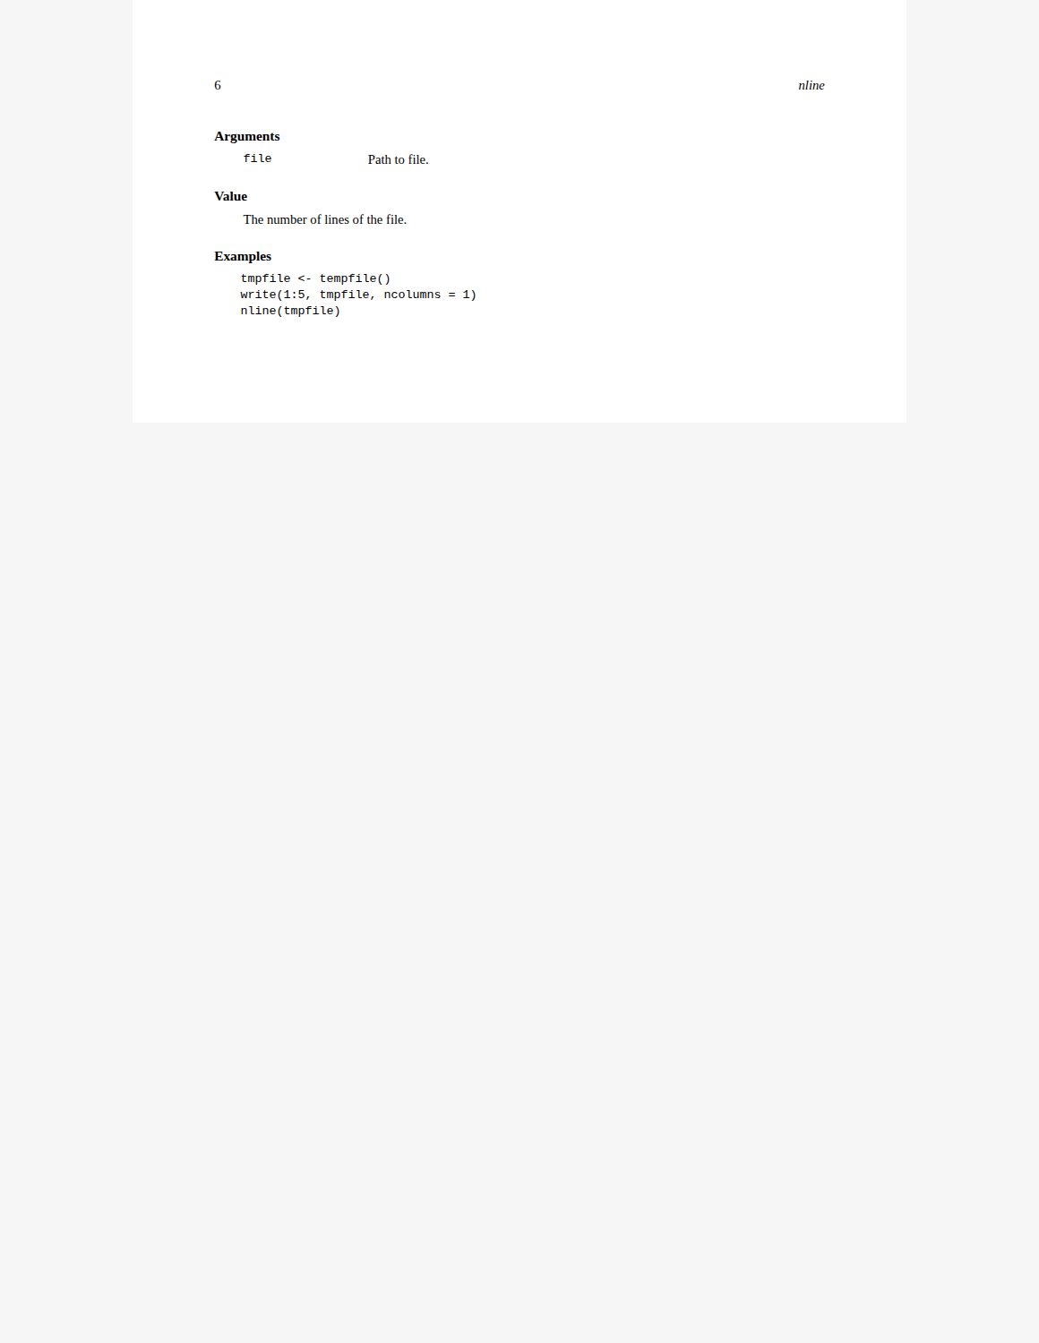6 nline
Arguments
file
Path to file.
Value
The number of lines of the file.
Examples
tmpfile <- tempfile()
write(1:5, tmpfile, ncolumns = 1)
nline(tmpfile)